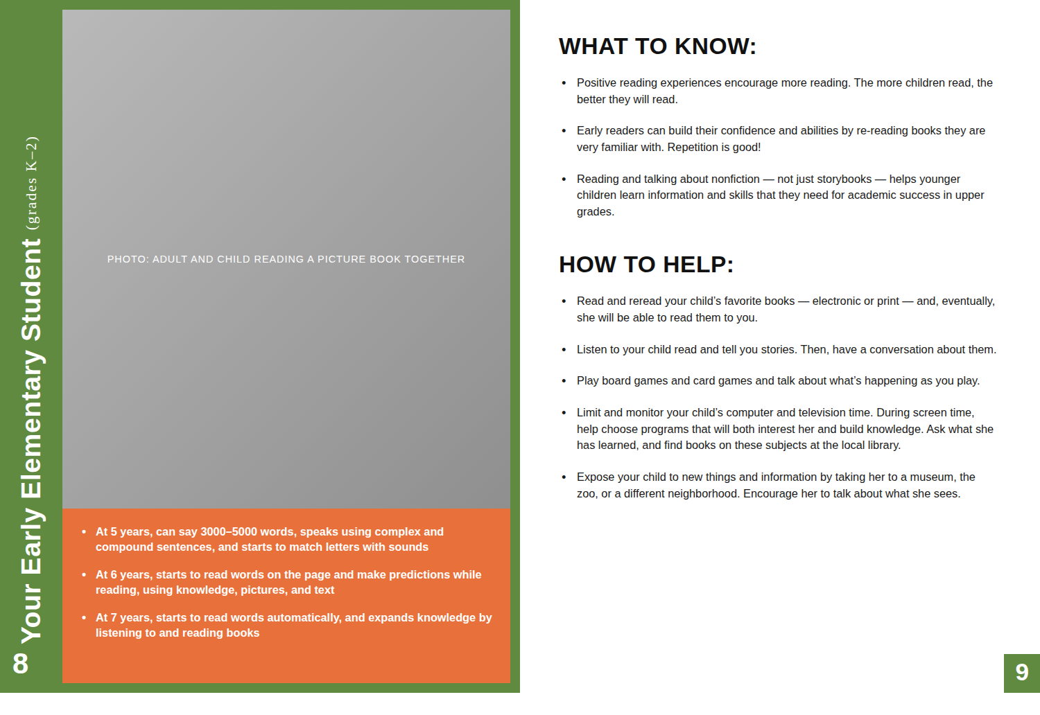Your Early Elementary Student (grades K–2)
8
Photo: adult and child reading a picture book together
At 5 years, can say 3000–5000 words, speaks using complex and compound sentences, and starts to match letters with sounds
At 6 years, starts to read words on the page and make predictions while reading, using knowledge, pictures, and text
At 7 years, starts to read words automatically, and expands knowledge by listening to and reading books
WHAT TO KNOW:
Positive reading experiences encourage more reading. The more children read, the better they will read.
Early readers can build their confidence and abilities by re-reading books they are very familiar with. Repetition is good!
Reading and talking about nonfiction — not just storybooks — helps younger children learn information and skills that they need for academic success in upper grades.
HOW TO HELP:
Read and reread your child’s favorite books — electronic or print — and, eventually, she will be able to read them to you.
Listen to your child read and tell you stories. Then, have a conversation about them.
Play board games and card games and talk about what’s happening as you play.
Limit and monitor your child’s computer and television time. During screen time, help choose programs that will both interest her and build knowledge. Ask what she has learned, and find books on these subjects at the local library.
Expose your child to new things and information by taking her to a museum, the zoo, or a different neighborhood. Encourage her to talk about what she sees.
9